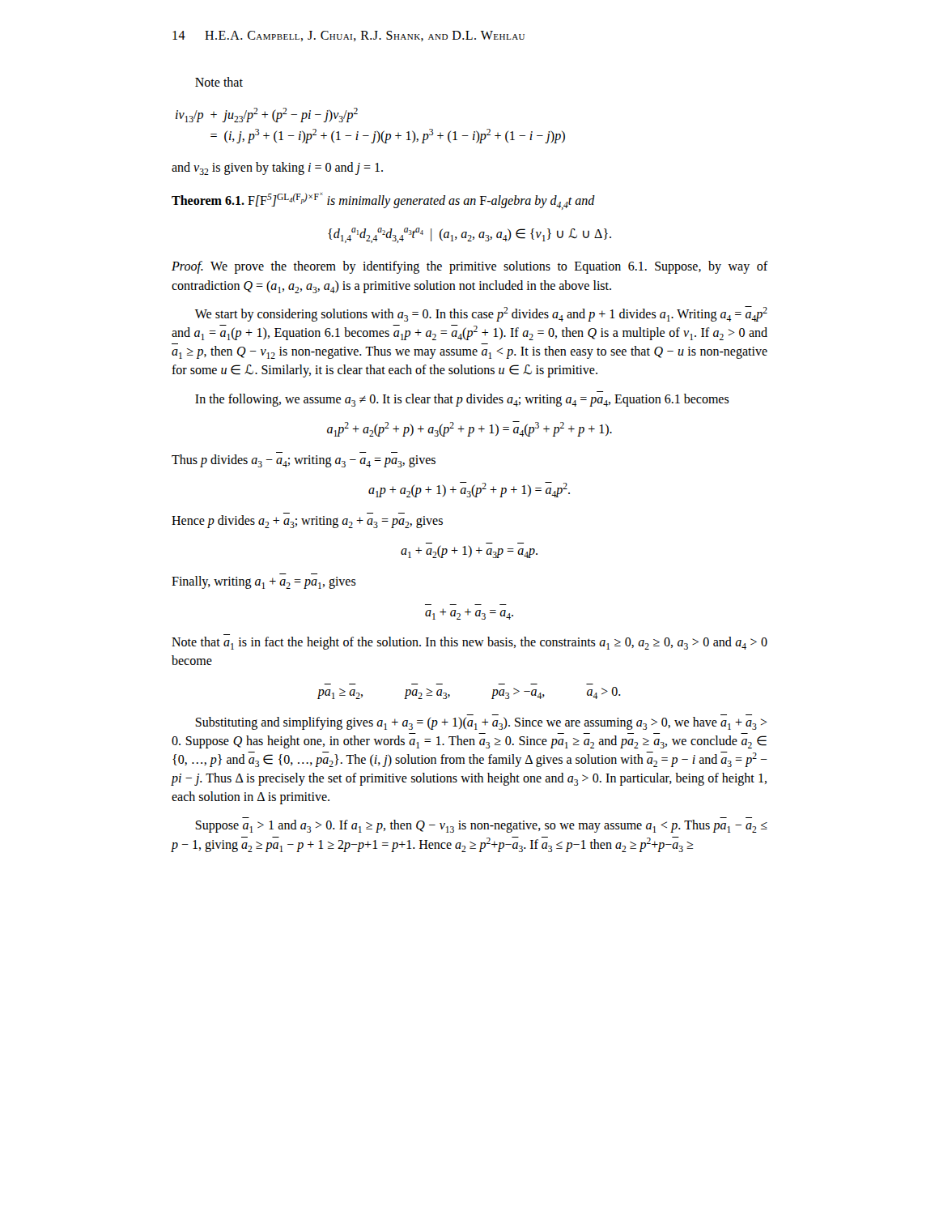14 H.E.A. Campbell, J. Chuai, R.J. Shank, and D.L. Wehlau
Note that
| iv 13 / p | + | ju 23 / p 2 + ( p 2 − pi − j ) v 3 / p 2 |
| | = | ( i , j , p 3 + (1 − i ) p 2 + (1 − i − j )( p + 1), p 3 + (1 − i ) p 2 + (1 − i − j ) p ) |
and v32 is given by taking i = 0 and j = 1.
Theorem 6.1. F[F5]GL4(Fp)×F× is minimally generated as an F-algebra by d4,4t and
{d1,4a1d2,4a2d3,4a3ta4 | (a1, a2, a3, a4) ∈ {v1} ∪ ℒ ∪ Δ}.
Proof. We prove the theorem by identifying the primitive solutions to Equation 6.1. Suppose, by way of contradiction Q = (a1, a2, a3, a4) is a primitive solution not included in the above list.
We start by considering solutions with a3 = 0. In this case p2 divides a4 and p + 1 divides a1. Writing a4 = a4p2 and a1 = a1(p + 1), Equation 6.1 becomes a1p + a2 = a4(p2 + 1). If a2 = 0, then Q is a multiple of v1. If a2 > 0 and a1 ≥ p, then Q − v12 is non-negative. Thus we may assume a1 < p. It is then easy to see that Q − u is non-negative for some u ∈ ℒ. Similarly, it is clear that each of the solutions u ∈ ℒ is primitive.
In the following, we assume a3 ≠ 0. It is clear that p divides a4; writing a4 = pa4, Equation 6.1 becomes
a1p2 + a2(p2 + p) + a3(p2 + p + 1) = a4(p3 + p2 + p + 1).
Thus p divides a3 − a4; writing a3 − a4 = pa3, gives
a1p + a2(p + 1) + a3(p2 + p + 1) = a4p2.
Hence p divides a2 + a3; writing a2 + a3 = pa2, gives
a1 + a2(p + 1) + a3p = a4p.
Finally, writing a1 + a2 = pa1, gives
a1 + a2 + a3 = a4.
Note that a1 is in fact the height of the solution. In this new basis, the constraints a1 ≥ 0, a2 ≥ 0, a3 > 0 and a4 > 0 become
pa1 ≥ a2, pa2 ≥ a3, pa3 > −a4, a4 > 0.
Substituting and simplifying gives a1 + a3 = (p + 1)(a1 + a3). Since we are assuming a3 > 0, we have a1 + a3 > 0. Suppose Q has height one, in other words a1 = 1. Then a3 ≥ 0. Since pa1 ≥ a2 and pa2 ≥ a3, we conclude a2 ∈ {0, …, p} and a3 ∈ {0, …, pa2}. The (i, j) solution from the family Δ gives a solution with a2 = p − i and a3 = p2 − pi − j. Thus Δ is precisely the set of primitive solutions with height one and a3 > 0. In particular, being of height 1, each solution in Δ is primitive.
Suppose a1 > 1 and a3 > 0. If a1 ≥ p, then Q − v13 is non-negative, so we may assume a1 < p. Thus pa1 − a2 ≤ p − 1, giving a2 ≥ pa1 − p + 1 ≥ 2p−p+1 = p+1. Hence a2 ≥ p2+p−a3. If a3 ≤ p−1 then a2 ≥ p2+p−a3 ≥